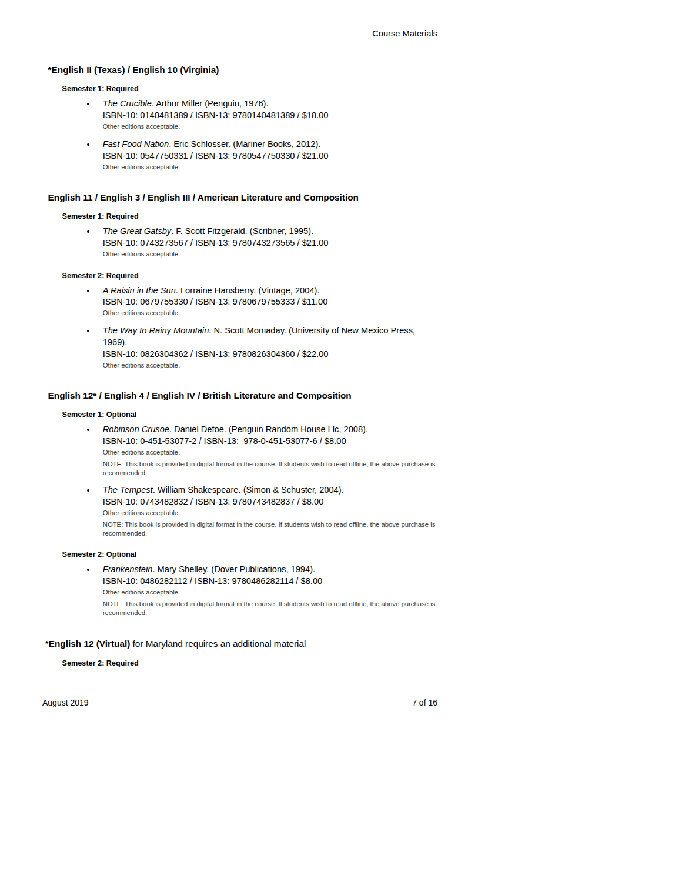Course Materials
*English II (Texas) / English 10 (Virginia)
Semester 1: Required
The Crucible. Arthur Miller (Penguin, 1976).
ISBN-10: 0140481389 / ISBN-13: 9780140481389 / $18.00
Other editions acceptable.
Fast Food Nation. Eric Schlosser. (Mariner Books, 2012).
ISBN-10: 0547750331 / ISBN-13: 9780547750330 / $21.00
Other editions acceptable.
English 11 / English 3 / English III / American Literature and Composition
Semester 1: Required
The Great Gatsby. F. Scott Fitzgerald. (Scribner, 1995).
ISBN-10: 0743273567 / ISBN-13: 9780743273565 / $21.00
Other editions acceptable.
Semester 2: Required
A Raisin in the Sun. Lorraine Hansberry. (Vintage, 2004).
ISBN-10: 0679755330 / ISBN-13: 9780679755333 / $11.00
Other editions acceptable.
The Way to Rainy Mountain. N. Scott Momaday. (University of New Mexico Press, 1969).
ISBN-10: 0826304362 / ISBN-13: 9780826304360 / $22.00
Other editions acceptable.
English 12* / English 4 / English IV / British Literature and Composition
Semester 1: Optional
Robinson Crusoe. Daniel Defoe. (Penguin Random House Llc, 2008).
ISBN-10: 0-451-53077-2 / ISBN-13: 978-0-451-53077-6 / $8.00
Other editions acceptable.
NOTE: This book is provided in digital format in the course. If students wish to read offline, the above purchase is recommended.
The Tempest. William Shakespeare. (Simon & Schuster, 2004).
ISBN-10: 0743482832 / ISBN-13: 9780743482837 / $8.00
Other editions acceptable.
NOTE: This book is provided in digital format in the course. If students wish to read offline, the above purchase is recommended.
Semester 2: Optional
Frankenstein. Mary Shelley. (Dover Publications, 1994).
ISBN-10: 0486282112 / ISBN-13: 9780486282114 / $8.00
Other editions acceptable.
NOTE: This book is provided in digital format in the course. If students wish to read offline, the above purchase is recommended.
*English 12 (Virtual) for Maryland requires an additional material
Semester 2: Required
August 2019 7 of 16